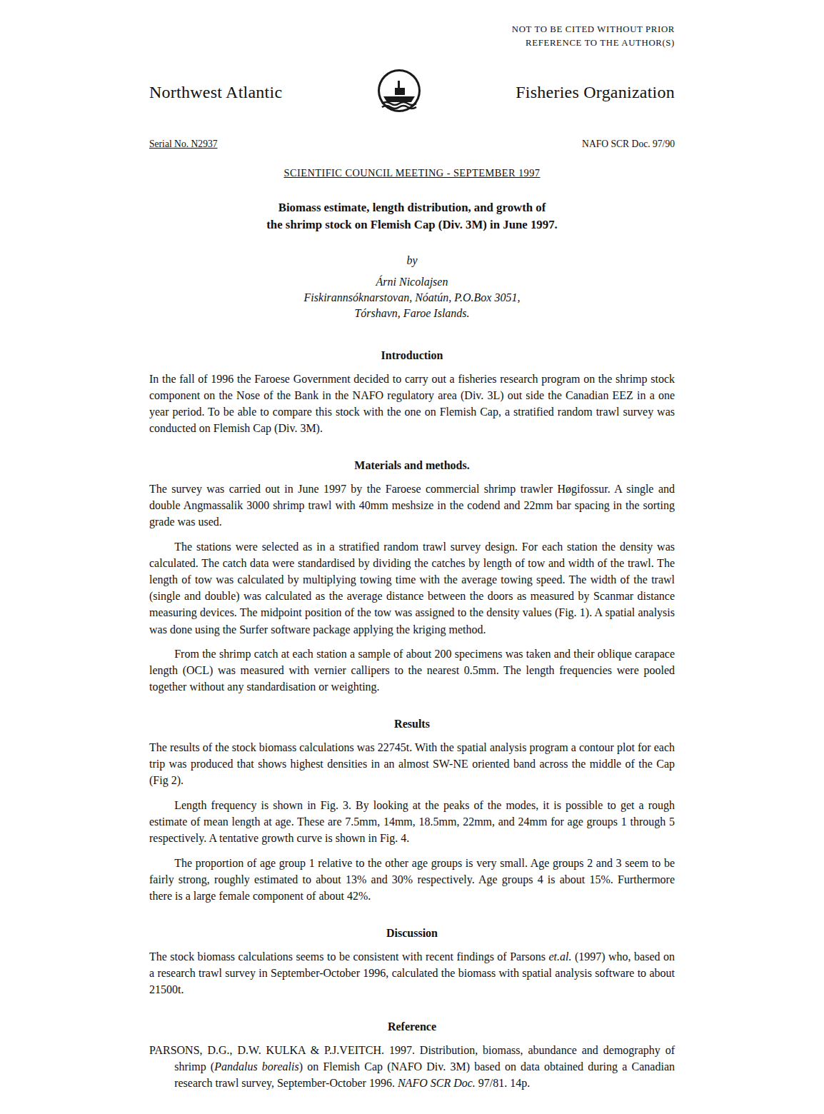Not to be cited without prior
reference to the author(s)
Northwest Atlantic Fisheries Organization
Serial No. N2937 NAFO SCR Doc. 97/90
SCIENTIFIC COUNCIL MEETING - SEPTEMBER 1997
Biomass estimate, length distribution, and growth of
the shrimp stock on Flemish Cap (Div. 3M) in June 1997.
by
Árni Nicolajsen
Fiskirannsóknarstovan, Nóatún, P.O.Box 3051,
Tórshavn, Faroe Islands.
Introduction
In the fall of 1996 the Faroese Government decided to carry out a fisheries research program on the shrimp stock component on the Nose of the Bank in the NAFO regulatory area (Div. 3L) out side the Canadian EEZ in a one year period. To be able to compare this stock with the one on Flemish Cap, a stratified random trawl survey was conducted on Flemish Cap (Div. 3M).
Materials and methods.
The survey was carried out in June 1997 by the Faroese commercial shrimp trawler Høgifossur. A single and double Angmassalik 3000 shrimp trawl with 40mm meshsize in the codend and 22mm bar spacing in the sorting grade was used.
The stations were selected as in a stratified random trawl survey design. For each station the density was calculated. The catch data were standardised by dividing the catches by length of tow and width of the trawl. The length of tow was calculated by multiplying towing time with the average towing speed. The width of the trawl (single and double) was calculated as the average distance between the doors as measured by Scanmar distance measuring devices. The midpoint position of the tow was assigned to the density values (Fig. 1). A spatial analysis was done using the Surfer software package applying the kriging method.
From the shrimp catch at each station a sample of about 200 specimens was taken and their oblique carapace length (OCL) was measured with vernier callipers to the nearest 0.5mm. The length frequencies were pooled together without any standardisation or weighting.
Results
The results of the stock biomass calculations was 22745t. With the spatial analysis program a contour plot for each trip was produced that shows highest densities in an almost SW-NE oriented band across the middle of the Cap (Fig 2).
Length frequency is shown in Fig. 3. By looking at the peaks of the modes, it is possible to get a rough estimate of mean length at age. These are 7.5mm, 14mm, 18.5mm, 22mm, and 24mm for age groups 1 through 5 respectively. A tentative growth curve is shown in Fig. 4.
The proportion of age group 1 relative to the other age groups is very small. Age groups 2 and 3 seem to be fairly strong, roughly estimated to about 13% and 30% respectively. Age groups 4 is about 15%. Furthermore there is a large female component of about 42%.
Discussion
The stock biomass calculations seems to be consistent with recent findings of Parsons et.al. (1997) who, based on a research trawl survey in September-October 1996, calculated the biomass with spatial analysis software to about 21500t.
Reference
PARSONS, D.G., D.W. KULKA & P.J.VEITCH. 1997. Distribution, biomass, abundance and demography of shrimp (Pandalus borealis) on Flemish Cap (NAFO Div. 3M) based on data obtained during a Canadian research trawl survey, September-October 1996. NAFO SCR Doc. 97/81. 14p.